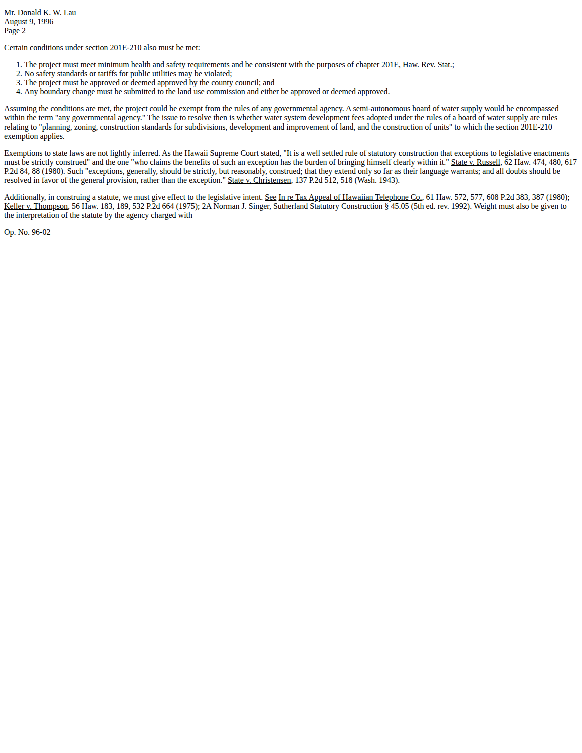Mr. Donald K. W. Lau
August 9, 1996
Page 2
Certain conditions under section 201E-210 also must be met:
The project must meet minimum health and safety requirements and be consistent with the purposes of chapter 201E, Haw. Rev. Stat.;
No safety standards or tariffs for public utilities may be violated;
The project must be approved or deemed approved by the county council; and
Any boundary change must be submitted to the land use commission and either be approved or deemed approved.
Assuming the conditions are met, the project could be exempt from the rules of any governmental agency. A semi-autonomous board of water supply would be encompassed within the term "any governmental agency." The issue to resolve then is whether water system development fees adopted under the rules of a board of water supply are rules relating to "planning, zoning, construction standards for subdivisions, development and improvement of land, and the construction of units" to which the section 201E-210 exemption applies.
Exemptions to state laws are not lightly inferred. As the Hawaii Supreme Court stated, "It is a well settled rule of statutory construction that exceptions to legislative enactments must be strictly construed" and the one "who claims the benefits of such an exception has the burden of bringing himself clearly within it." State v. Russell, 62 Haw. 474, 480, 617 P.2d 84, 88 (1980). Such "exceptions, generally, should be strictly, but reasonably, construed; that they extend only so far as their language warrants; and all doubts should be resolved in favor of the general provision, rather than the exception." State v. Christensen, 137 P.2d 512, 518 (Wash. 1943).
Additionally, in construing a statute, we must give effect to the legislative intent. See In re Tax Appeal of Hawaiian Telephone Co., 61 Haw. 572, 577, 608 P.2d 383, 387 (1980); Keller v. Thompson, 56 Haw. 183, 189, 532 P.2d 664 (1975); 2A Norman J. Singer, Sutherland Statutory Construction § 45.05 (5th ed. rev. 1992). Weight must also be given to the interpretation of the statute by the agency charged with
Op. No. 96-02